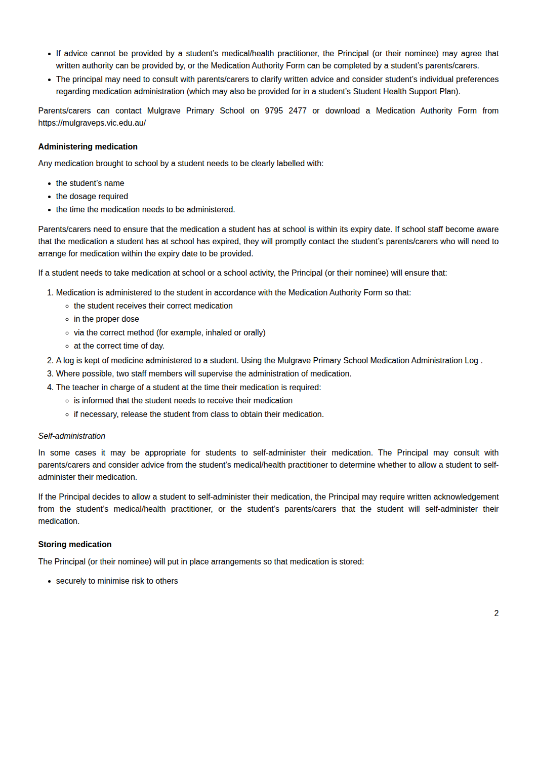If advice cannot be provided by a student’s medical/health practitioner, the Principal (or their nominee) may agree that written authority can be provided by, or the Medication Authority Form can be completed by a student’s parents/carers.
The principal may need to consult with parents/carers to clarify written advice and consider student’s individual preferences regarding medication administration (which may also be provided for in a student’s Student Health Support Plan).
Parents/carers can contact Mulgrave Primary School on 9795 2477 or download a Medication Authority Form from https://mulgraveps.vic.edu.au/
Administering medication
Any medication brought to school by a student needs to be clearly labelled with:
the student’s name
the dosage required
the time the medication needs to be administered.
Parents/carers need to ensure that the medication a student has at school is within its expiry date. If school staff become aware that the medication a student has at school has expired, they will promptly contact the student’s parents/carers who will need to arrange for medication within the expiry date to be provided.
If a student needs to take medication at school or a school activity, the Principal (or their nominee) will ensure that:
Medication is administered to the student in accordance with the Medication Authority Form so that:
the student receives their correct medication
in the proper dose
via the correct method (for example, inhaled or orally)
at the correct time of day.
A log is kept of medicine administered to a student. Using the Mulgrave Primary School Medication Administration Log .
Where possible, two staff members will supervise the administration of medication.
The teacher in charge of a student at the time their medication is required:
is informed that the student needs to receive their medication
if necessary, release the student from class to obtain their medication.
Self-administration
In some cases it may be appropriate for students to self-administer their medication. The Principal may consult with parents/carers and consider advice from the student’s medical/health practitioner to determine whether to allow a student to self-administer their medication.
If the Principal decides to allow a student to self-administer their medication, the Principal may require written acknowledgement from the student’s medical/health practitioner, or the student’s parents/carers that the student will self-administer their medication.
Storing medication
The Principal (or their nominee) will put in place arrangements so that medication is stored:
securely to minimise risk to others
2